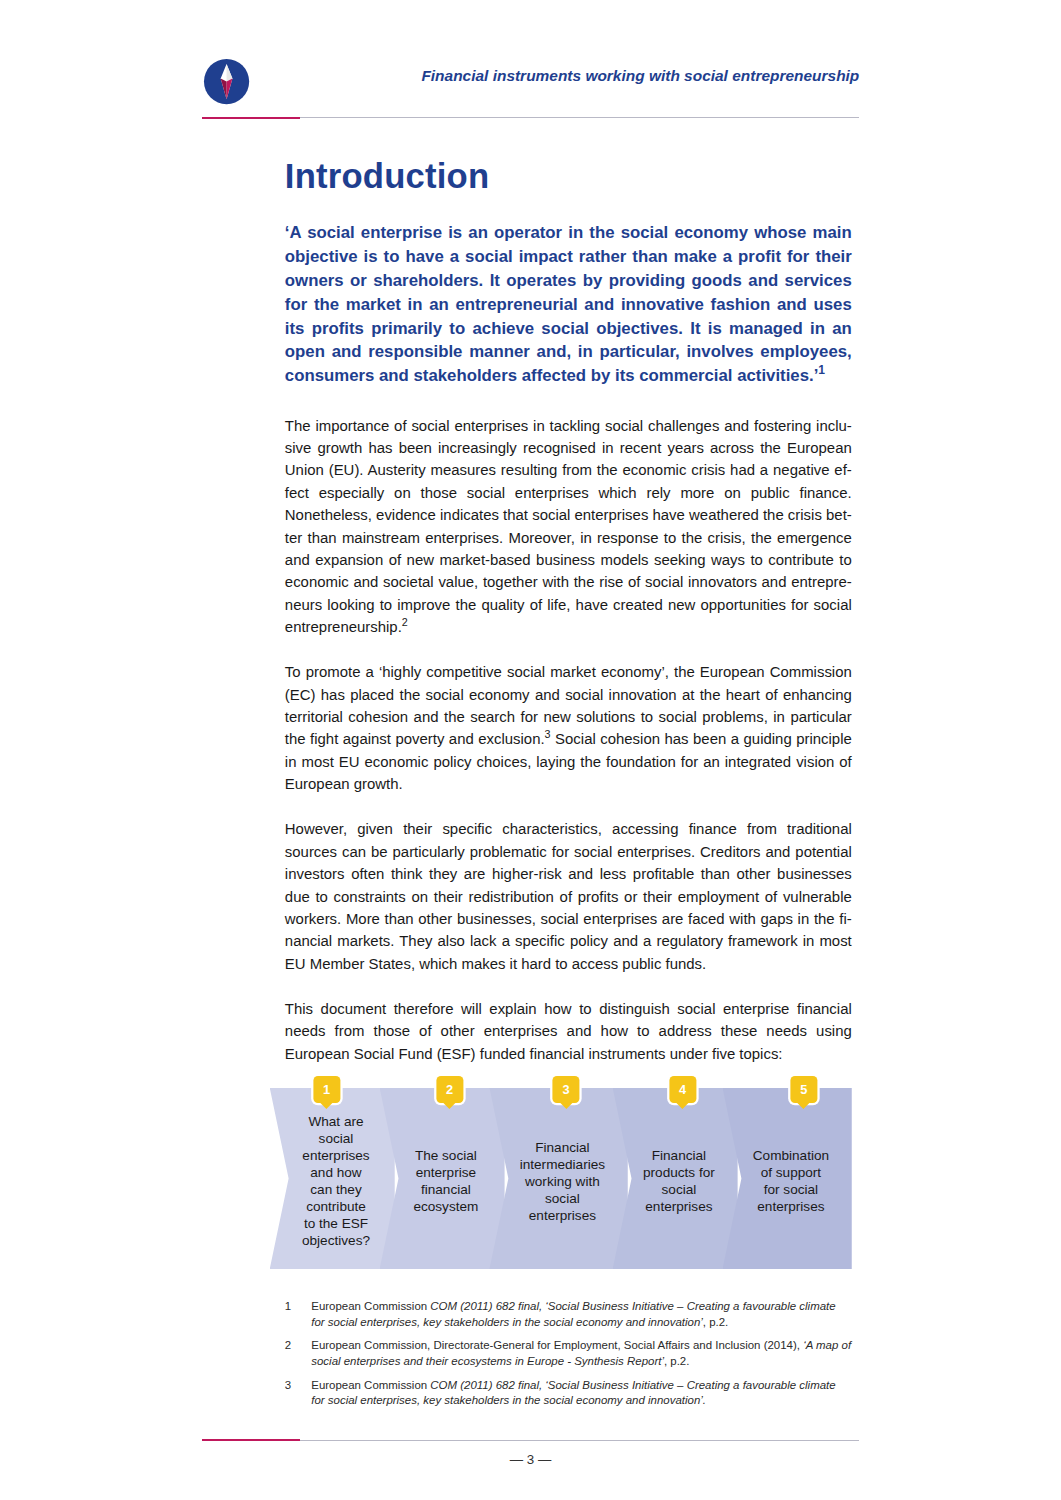Financial instruments working with social entrepreneurship
Introduction
‘A social enterprise is an operator in the social economy whose main objective is to have a social impact rather than make a profit for their owners or shareholders. It operates by providing goods and services for the market in an entrepreneurial and innovative fashion and uses its profits primarily to achieve social objectives. It is managed in an open and responsible manner and, in particular, involves employees, consumers and stakeholders affected by its commercial activities.’1
The importance of social enterprises in tackling social challenges and fostering inclusive growth has been increasingly recognised in recent years across the European Union (EU). Austerity measures resulting from the economic crisis had a negative effect especially on those social enterprises which rely more on public finance. Nonetheless, evidence indicates that social enterprises have weathered the crisis better than mainstream enterprises. Moreover, in response to the crisis, the emergence and expansion of new market-based business models seeking ways to contribute to economic and societal value, together with the rise of social innovators and entrepreneurs looking to improve the quality of life, have created new opportunities for social entrepreneurship.2
To promote a ‘highly competitive social market economy’, the European Commission (EC) has placed the social economy and social innovation at the heart of enhancing territorial cohesion and the search for new solutions to social problems, in particular the fight against poverty and exclusion.3 Social cohesion has been a guiding principle in most EU economic policy choices, laying the foundation for an integrated vision of European growth.
However, given their specific characteristics, accessing finance from traditional sources can be particularly problematic for social enterprises. Creditors and potential investors often think they are higher-risk and less profitable than other businesses due to constraints on their redistribution of profits or their employment of vulnerable workers. More than other businesses, social enterprises are faced with gaps in the financial markets. They also lack a specific policy and a regulatory framework in most EU Member States, which makes it hard to access public funds.
This document therefore will explain how to distinguish social enterprise financial needs from those of other enterprises and how to address these needs using European Social Fund (ESF) funded financial instruments under five topics:
1
What are social enterprises and how can they contribute to the ESF objectives?
2
The social enterprise financial ecosystem
3
Financial intermediaries working with social enterprises
4
Financial products for social enterprises
5
Combination of support for social enterprises
1
European Commission COM (2011) 682 final, ‘Social Business Initiative – Creating a favourable climate for social enterprises, key stakeholders in the social economy and innovation’, p.2.
2
European Commission, Directorate-General for Employment, Social Affairs and Inclusion (2014), ‘A map of social enterprises and their ecosystems in Europe - Synthesis Report’, p.2.
3
European Commission COM (2011) 682 final, ‘Social Business Initiative – Creating a favourable climate for social enterprises, key stakeholders in the social economy and innovation’.
— 3 —